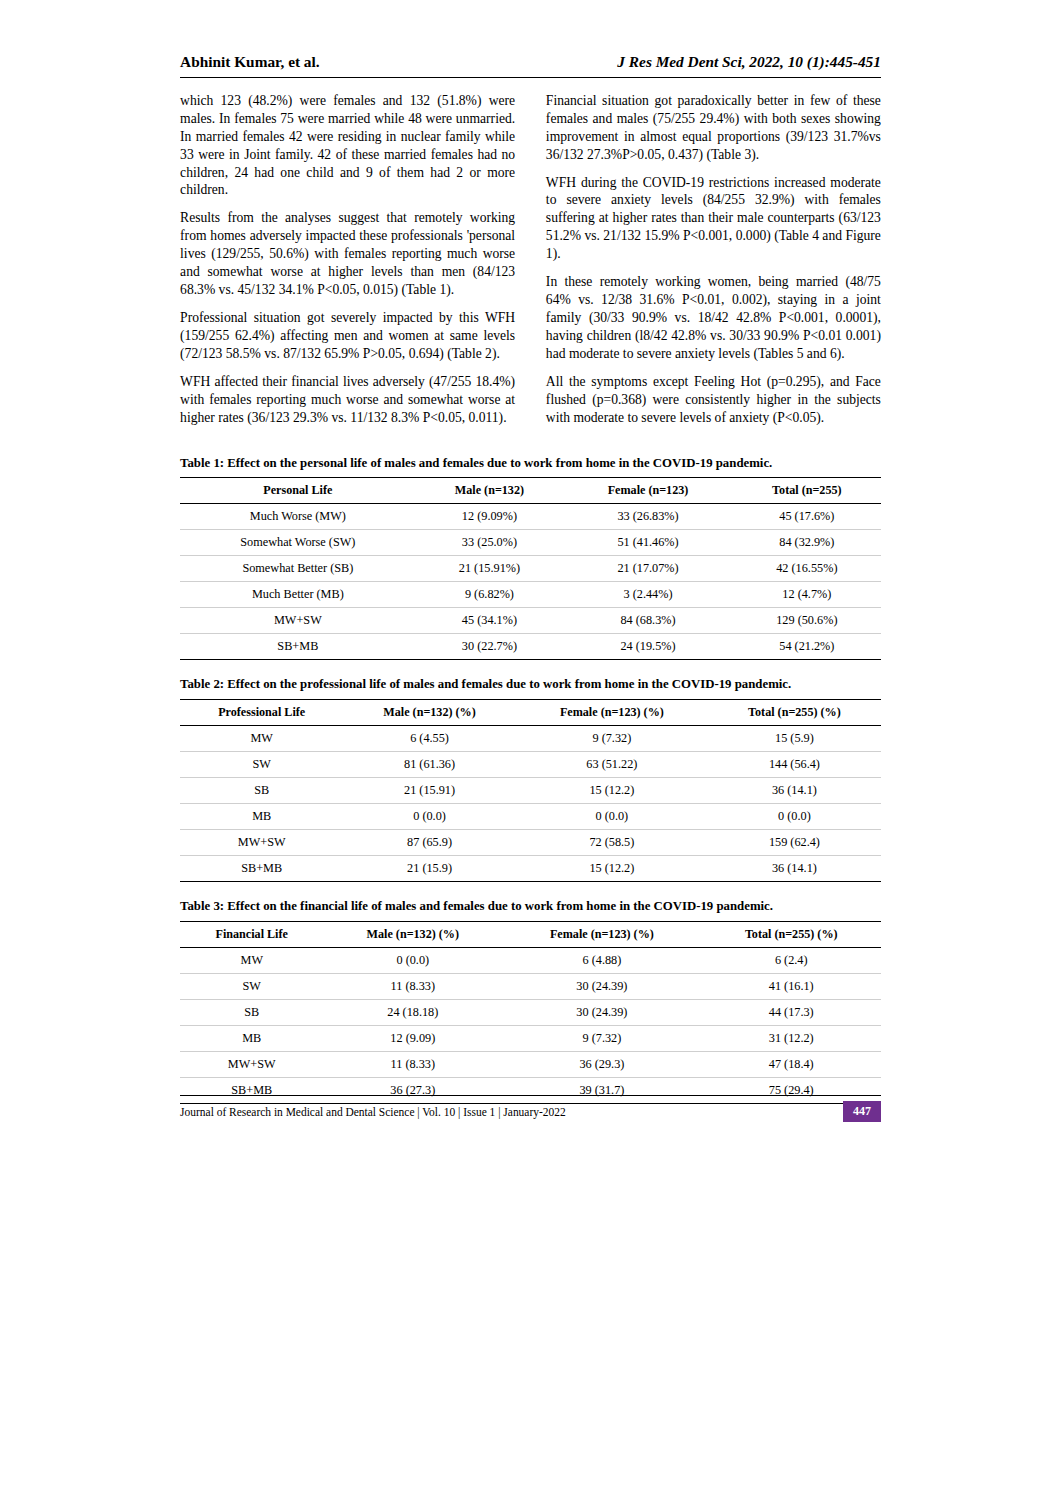Abhinit Kumar, et al.
J Res Med Dent Sci, 2022, 10 (1):445-451
which 123 (48.2%) were females and 132 (51.8%) were males. In females 75 were married while 48 were unmarried. In married females 42 were residing in nuclear family while 33 were in Joint family. 42 of these married females had no children, 24 had one child and 9 of them had 2 or more children.
Results from the analyses suggest that remotely working from homes adversely impacted these professionals 'personal lives (129/255, 50.6%) with females reporting much worse and somewhat worse at higher levels than men (84/123 68.3% vs. 45/132 34.1% P<0.05, 0.015) (Table 1).
Professional situation got severely impacted by this WFH (159/255 62.4%) affecting men and women at same levels (72/123 58.5% vs. 87/132 65.9% P>0.05, 0.694) (Table 2).
WFH affected their financial lives adversely (47/255 18.4%) with females reporting much worse and somewhat worse at higher rates (36/123 29.3% vs. 11/132 8.3% P<0.05, 0.011).
Financial situation got paradoxically better in few of these females and males (75/255 29.4%) with both sexes showing improvement in almost equal proportions (39/123 31.7%vs 36/132 27.3%P>0.05, 0.437) (Table 3).
WFH during the COVID-19 restrictions increased moderate to severe anxiety levels (84/255 32.9%) with females suffering at higher rates than their male counterparts (63/123 51.2% vs. 21/132 15.9% P<0.001, 0.000) (Table 4 and Figure 1).
In these remotely working women, being married (48/75 64% vs. 12/38 31.6% P<0.01, 0.002), staying in a joint family (30/33 90.9% vs. 18/42 42.8% P<0.001, 0.0001), having children (l8/42 42.8% vs. 30/33 90.9% P<0.01 0.001) had moderate to severe anxiety levels (Tables 5 and 6).
All the symptoms except Feeling Hot (p=0.295), and Face flushed (p=0.368) were consistently higher in the subjects with moderate to severe levels of anxiety (P<0.05).
Table 1: Effect on the personal life of males and females due to work from home in the COVID-19 pandemic.
| Personal Life | Male (n=132) | Female (n=123) | Total (n=255) |
| --- | --- | --- | --- |
| Much Worse (MW) | 12 (9.09%) | 33 (26.83%) | 45 (17.6%) |
| Somewhat Worse (SW) | 33 (25.0%) | 51 (41.46%) | 84 (32.9%) |
| Somewhat Better (SB) | 21 (15.91%) | 21 (17.07%) | 42 (16.55%) |
| Much Better (MB) | 9 (6.82%) | 3 (2.44%) | 12 (4.7%) |
| MW+SW | 45 (34.1%) | 84 (68.3%) | 129 (50.6%) |
| SB+MB | 30 (22.7%) | 24 (19.5%) | 54 (21.2%) |
Table 2: Effect on the professional life of males and females due to work from home in the COVID-19 pandemic.
| Professional Life | Male (n=132) (%) | Female (n=123) (%) | Total (n=255) (%) |
| --- | --- | --- | --- |
| MW | 6 (4.55) | 9 (7.32) | 15 (5.9) |
| SW | 81 (61.36) | 63 (51.22) | 144 (56.4) |
| SB | 21 (15.91) | 15 (12.2) | 36 (14.1) |
| MB | 0 (0.0) | 0 (0.0) | 0 (0.0) |
| MW+SW | 87 (65.9) | 72 (58.5) | 159 (62.4) |
| SB+MB | 21 (15.9) | 15 (12.2) | 36 (14.1) |
Table 3: Effect on the financial life of males and females due to work from home in the COVID-19 pandemic.
| Financial Life | Male (n=132) (%) | Female (n=123) (%) | Total (n=255) (%) |
| --- | --- | --- | --- |
| MW | 0 (0.0) | 6 (4.88) | 6 (2.4) |
| SW | 11 (8.33) | 30 (24.39) | 41 (16.1) |
| SB | 24 (18.18) | 30 (24.39) | 44 (17.3) |
| MB | 12 (9.09) | 9 (7.32) | 31 (12.2) |
| MW+SW | 11 (8.33) | 36 (29.3) | 47 (18.4) |
| SB+MB | 36 (27.3) | 39 (31.7) | 75 (29.4) |
Journal of Research in Medical and Dental Science | Vol. 10 | Issue 1 | January-2022
447